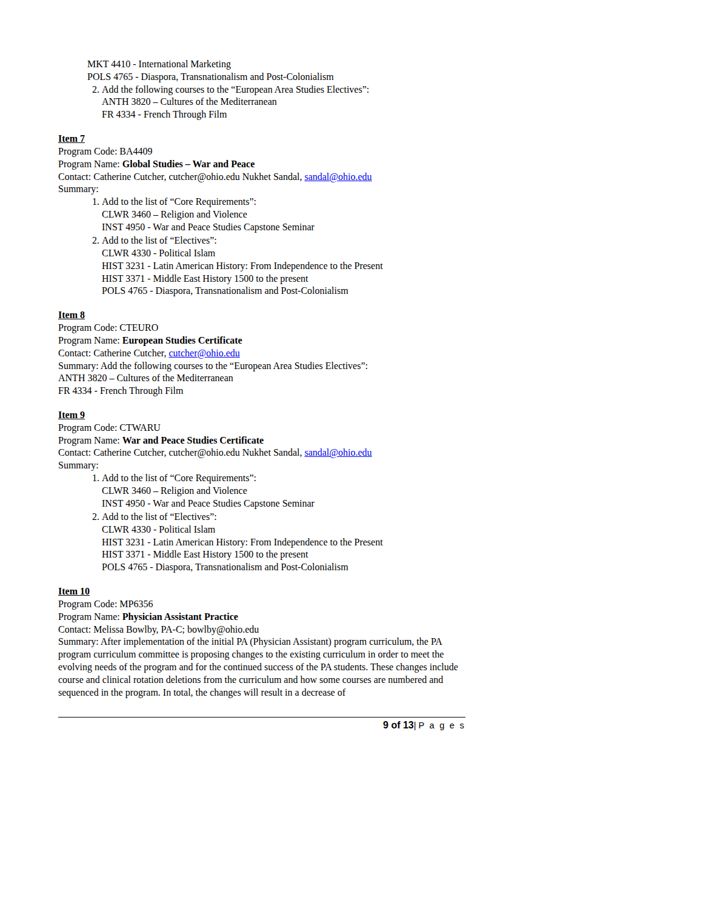MKT 4410 - International Marketing
POLS 4765 - Diaspora, Transnationalism and Post-Colonialism
Add the following courses to the “European Area Studies Electives”:
ANTH 3820 – Cultures of the Mediterranean
FR 4334 - French Through Film
Item 7
Program Code: BA4409
Program Name: Global Studies – War and Peace
Contact: Catherine Cutcher, cutcher@ohio.edu Nukhet Sandal, sandal@ohio.edu
Summary:
Add to the list of “Core Requirements”:
CLWR 3460 – Religion and Violence
INST 4950 - War and Peace Studies Capstone Seminar
Add to the list of “Electives”:
CLWR 4330 - Political Islam
HIST 3231 - Latin American History: From Independence to the Present
HIST 3371 - Middle East History 1500 to the present
POLS 4765 - Diaspora, Transnationalism and Post-Colonialism
Item 8
Program Code: CTEURO
Program Name: European Studies Certificate
Contact: Catherine Cutcher, cutcher@ohio.edu
Summary: Add the following courses to the “European Area Studies Electives”:
ANTH 3820 – Cultures of the Mediterranean
FR 4334 - French Through Film
Item 9
Program Code: CTWARU
Program Name: War and Peace Studies Certificate
Contact: Catherine Cutcher, cutcher@ohio.edu Nukhet Sandal, sandal@ohio.edu
Summary:
Add to the list of “Core Requirements”:
CLWR 3460 – Religion and Violence
INST 4950 - War and Peace Studies Capstone Seminar
Add to the list of “Electives”:
CLWR 4330 - Political Islam
HIST 3231 - Latin American History: From Independence to the Present
HIST 3371 - Middle East History 1500 to the present
POLS 4765 - Diaspora, Transnationalism and Post-Colonialism
Item 10
Program Code: MP6356
Program Name: Physician Assistant Practice
Contact: Melissa Bowlby, PA-C; bowlby@ohio.edu
Summary: After implementation of the initial PA (Physician Assistant) program curriculum, the PA program curriculum committee is proposing changes to the existing curriculum in order to meet the evolving needs of the program and for the continued success of the PA students. These changes include course and clinical rotation deletions from the curriculum and how some courses are numbered and sequenced in the program. In total, the changes will result in a decrease of
9 of 13| P a g e s